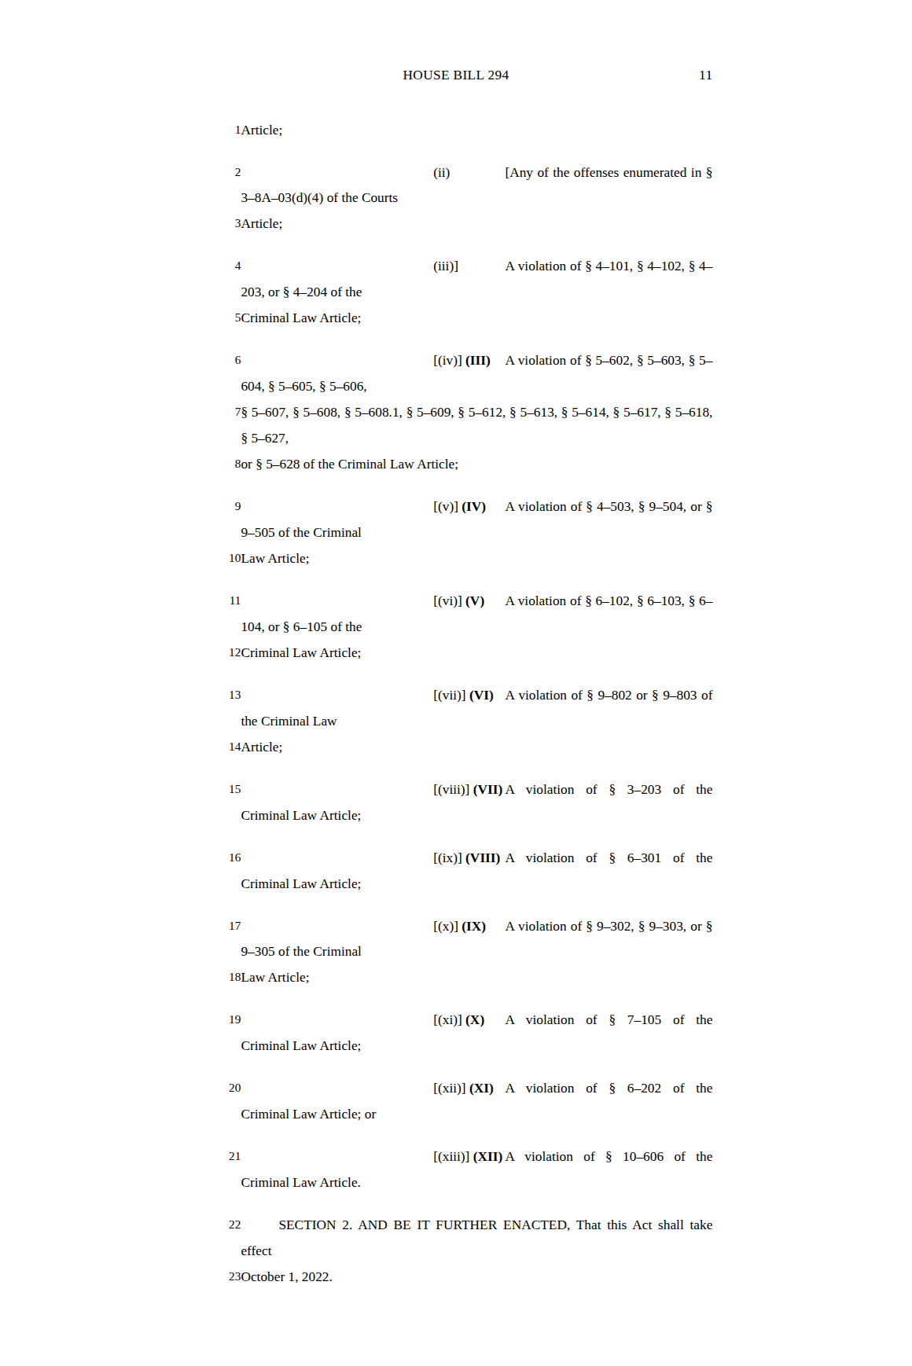HOUSE BILL 294 11
| 1 | Article; |
| 2 | (ii) [Any of the offenses enumerated in § 3–8A–03(d)(4) of the Courts |
| 3 | Article; |
| 4 | (iii)] A violation of § 4–101, § 4–102, § 4–203, or § 4–204 of the |
| 5 | Criminal Law Article; |
| 6 | [(iv)] (III) A violation of § 5–602, § 5–603, § 5–604, § 5–605, § 5–606, |
| 7 | § 5–607, § 5–608, § 5–608.1, § 5–609, § 5–612, § 5–613, § 5–614, § 5–617, § 5–618, § 5–627, |
| 8 | or § 5–628 of the Criminal Law Article; |
| 9 | [(v)] (IV) A violation of § 4–503, § 9–504, or § 9–505 of the Criminal |
| 10 | Law Article; |
| 11 | [(vi)] (V) A violation of § 6–102, § 6–103, § 6–104, or § 6–105 of the |
| 12 | Criminal Law Article; |
| 13 | [(vii)] (VI) A violation of § 9–802 or § 9–803 of the Criminal Law |
| 14 | Article; |
| 15 | [(viii)] (VII) A violation of § 3–203 of the Criminal Law Article; |
| 16 | [(ix)] (VIII) A violation of § 6–301 of the Criminal Law Article; |
| 17 | [(x)] (IX) A violation of § 9–302, § 9–303, or § 9–305 of the Criminal |
| 18 | Law Article; |
| 19 | [(xi)] (X) A violation of § 7–105 of the Criminal Law Article; |
| 20 | [(xii)] (XI) A violation of § 6–202 of the Criminal Law Article; or |
| 21 | [(xiii)] (XII) A violation of § 10–606 of the Criminal Law Article. |
| 22 | SECTION 2. AND BE IT FURTHER ENACTED, That this Act shall take effect |
| 23 | October 1, 2022. |